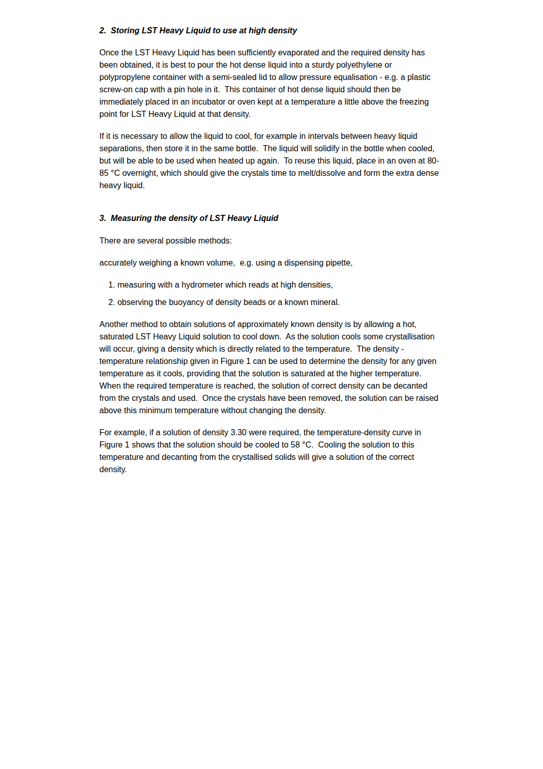2. Storing LST Heavy Liquid to use at high density
Once the LST Heavy Liquid has been sufficiently evaporated and the required density has been obtained, it is best to pour the hot dense liquid into a sturdy polyethylene or polypropylene container with a semi-sealed lid to allow pressure equalisation - e.g. a plastic screw-on cap with a pin hole in it. This container of hot dense liquid should then be immediately placed in an incubator or oven kept at a temperature a little above the freezing point for LST Heavy Liquid at that density.
If it is necessary to allow the liquid to cool, for example in intervals between heavy liquid separations, then store it in the same bottle. The liquid will solidify in the bottle when cooled, but will be able to be used when heated up again. To reuse this liquid, place in an oven at 80-85 °C overnight, which should give the crystals time to melt/dissolve and form the extra dense heavy liquid.
3. Measuring the density of LST Heavy Liquid
There are several possible methods:
accurately weighing a known volume, e.g. using a dispensing pipette,
measuring with a hydrometer which reads at high densities,
observing the buoyancy of density beads or a known mineral.
Another method to obtain solutions of approximately known density is by allowing a hot, saturated LST Heavy Liquid solution to cool down. As the solution cools some crystallisation will occur, giving a density which is directly related to the temperature. The density - temperature relationship given in Figure 1 can be used to determine the density for any given temperature as it cools, providing that the solution is saturated at the higher temperature. When the required temperature is reached, the solution of correct density can be decanted from the crystals and used. Once the crystals have been removed, the solution can be raised above this minimum temperature without changing the density.
For example, if a solution of density 3.30 were required, the temperature-density curve in Figure 1 shows that the solution should be cooled to 58 °C. Cooling the solution to this temperature and decanting from the crystallised solids will give a solution of the correct density.